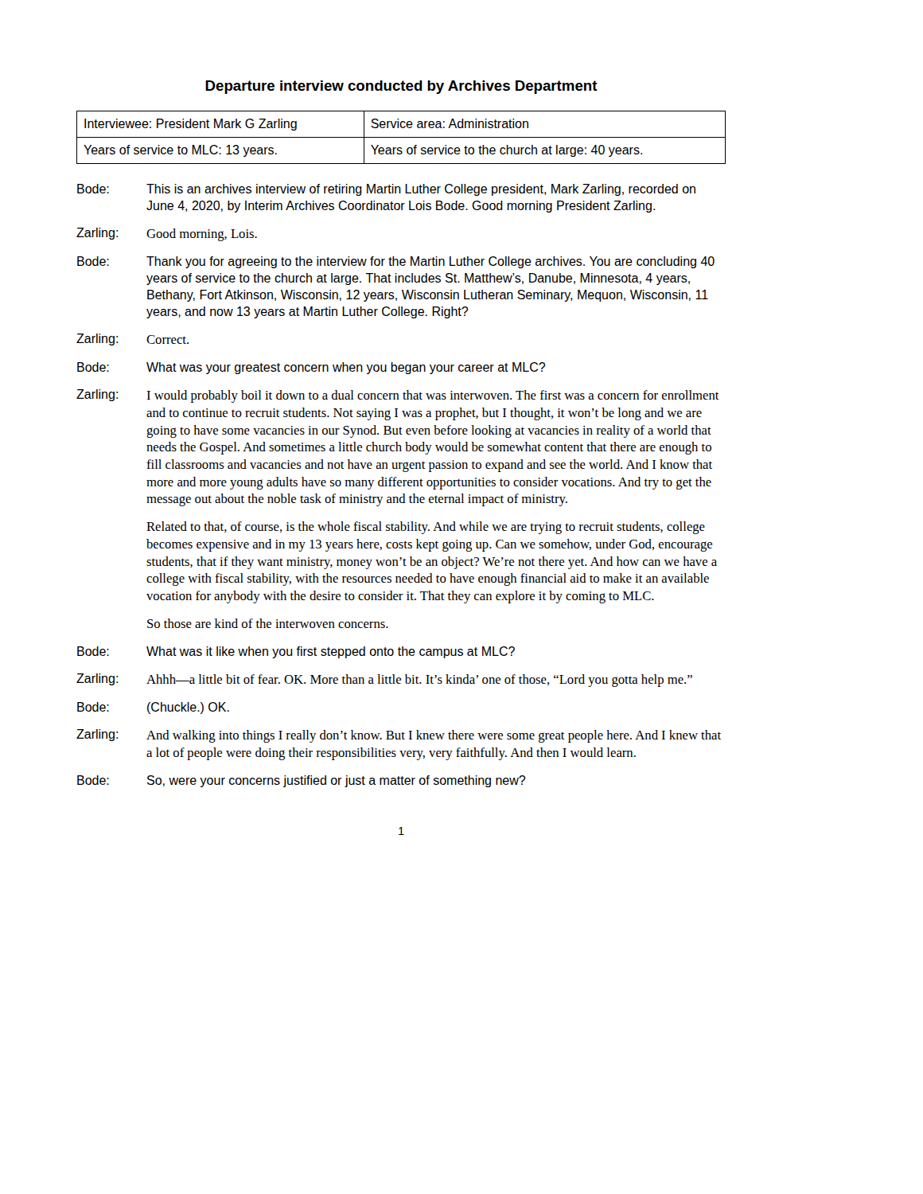Departure interview conducted by Archives Department
| Interviewee: President Mark G Zarling | Service area: Administration |
| Years of service to MLC: 13 years. | Years of service to the church at large: 40 years. |
| Bode: | This is an archives interview of retiring Martin Luther College president, Mark Zarling, recorded on June 4, 2020, by Interim Archives Coordinator Lois Bode. Good morning President Zarling. |
| Zarling: | Good morning, Lois. |
| Bode: | Thank you for agreeing to the interview for the Martin Luther College archives. You are concluding 40 years of service to the church at large. That includes St. Matthew’s, Danube, Minnesota, 4 years, Bethany, Fort Atkinson, Wisconsin, 12 years, Wisconsin Lutheran Seminary, Mequon, Wisconsin, 11 years, and now 13 years at Martin Luther College. Right? |
| Zarling: | Correct. |
| Bode: | What was your greatest concern when you began your career at MLC? |
| Zarling: | I would probably boil it down to a dual concern that was interwoven. The first was a concern for enrollment and to continue to recruit students. Not saying I was a prophet, but I thought, it won’t be long and we are going to have some vacancies in our Synod. But even before looking at vacancies in reality of a world that needs the Gospel. And sometimes a little church body would be somewhat content that there are enough to fill classrooms and vacancies and not have an urgent passion to expand and see the world. And I know that more and more young adults have so many different opportunities to consider vocations. And try to get the message out about the noble task of ministry and the eternal impact of ministry. Related to that, of course, is the whole fiscal stability. And while we are trying to recruit students, college becomes expensive and in my 13 years here, costs kept going up. Can we somehow, under God, encourage students, that if they want ministry, money won’t be an object? We’re not there yet. And how can we have a college with fiscal stability, with the resources needed to have enough financial aid to make it an available vocation for anybody with the desire to consider it. That they can explore it by coming to MLC. So those are kind of the interwoven concerns. |
| Bode: | What was it like when you first stepped onto the campus at MLC? |
| Zarling: | Ahhh—a little bit of fear. OK. More than a little bit. It’s kinda’ one of those, “Lord you gotta help me.” |
| Bode: | (Chuckle.) OK. |
| Zarling: | And walking into things I really don’t know. But I knew there were some great people here. And I knew that a lot of people were doing their responsibilities very, very faithfully. And then I would learn. |
| Bode: | So, were your concerns justified or just a matter of something new? |
1